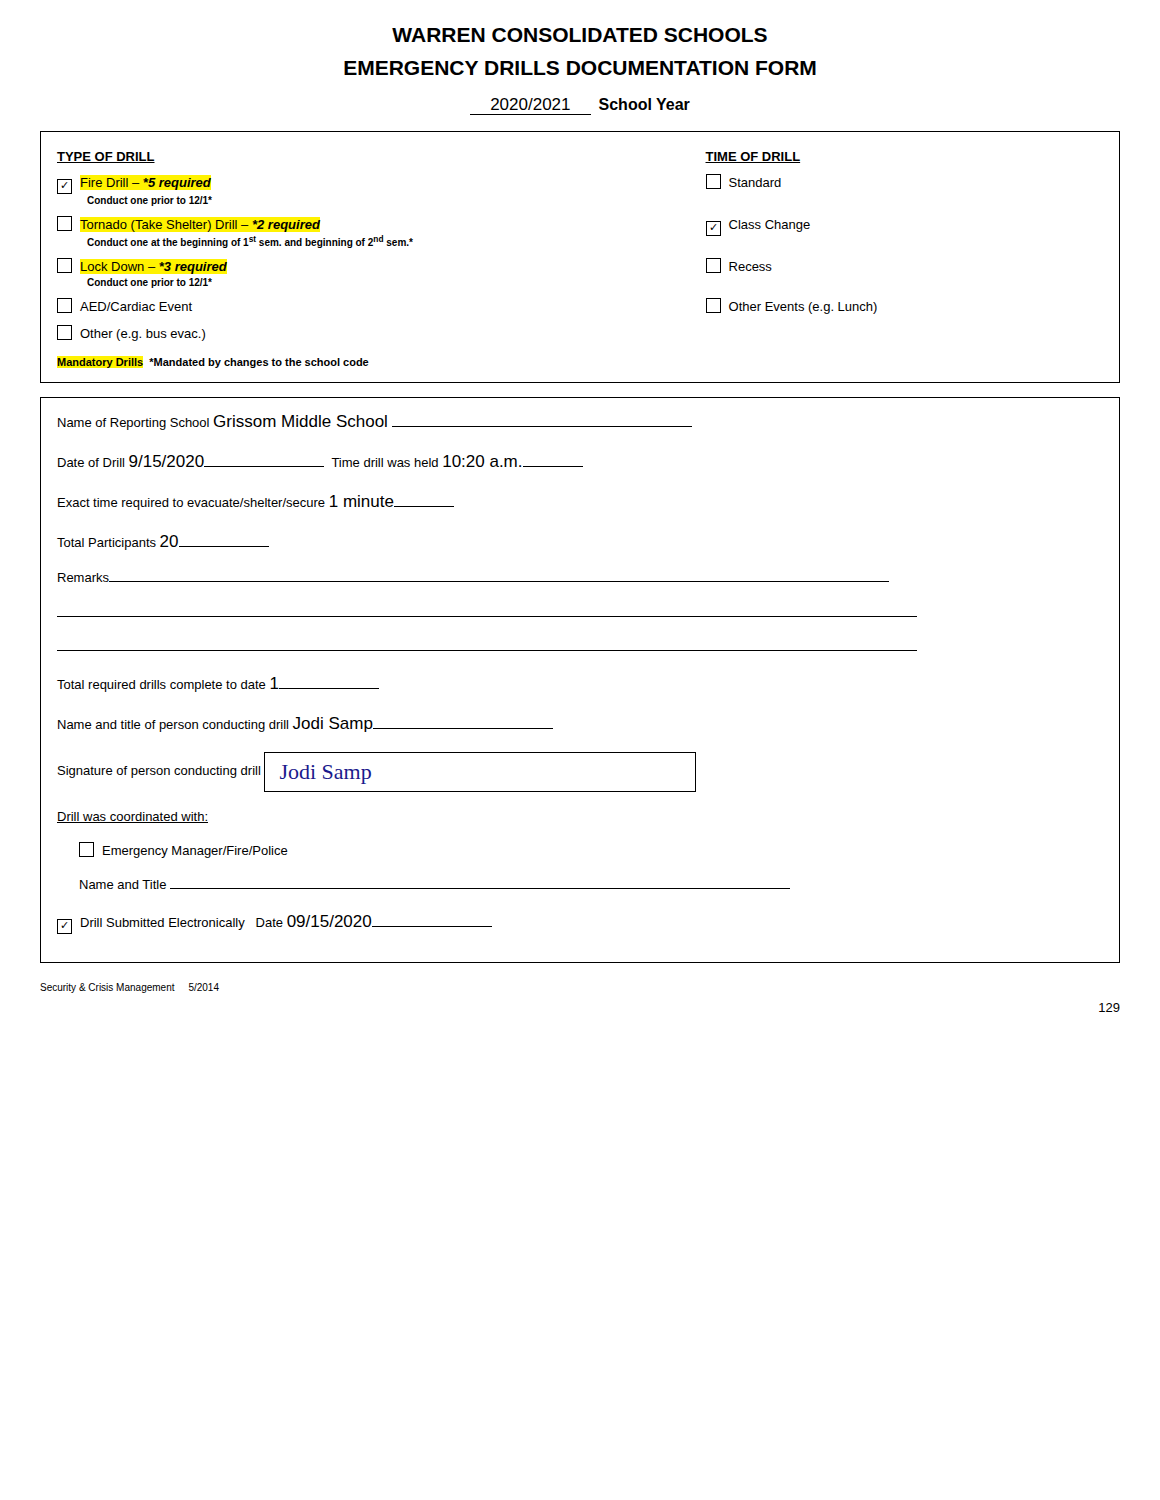WARREN CONSOLIDATED SCHOOLS
EMERGENCY DRILLS DOCUMENTATION FORM
2020/2021 School Year
| TYPE OF DRILL | TIME OF DRILL |
| Fire Drill – *5 required Conduct one prior to 12/1* | Standard |
| Tornado (Take Shelter) Drill – *2 required Conduct one at the beginning of 1 st sem. and beginning of 2 nd sem.* | Class Change |
| Lock Down – *3 required Conduct one prior to 12/1* | Recess |
| AED/Cardiac Event | Other Events (e.g. Lunch) |
| Other (e.g. bus evac.) | |
Mandatory Drills *Mandated by changes to the school code
Name of Reporting School Grissom Middle School
Date of Drill 9/15/2020 Time drill was held 10:20 a.m.
Exact time required to evacuate/shelter/secure 1 minute
Total Participants 20
Remarks
Total required drills complete to date 1
Name and title of person conducting drill Jodi Samp
Signature of person conducting drill Jodi Samp
Drill was coordinated with:
Emergency Manager/Fire/Police
Name and Title
Drill Submitted Electronically Date 09/15/2020
Security & Crisis Management 5/2014
129